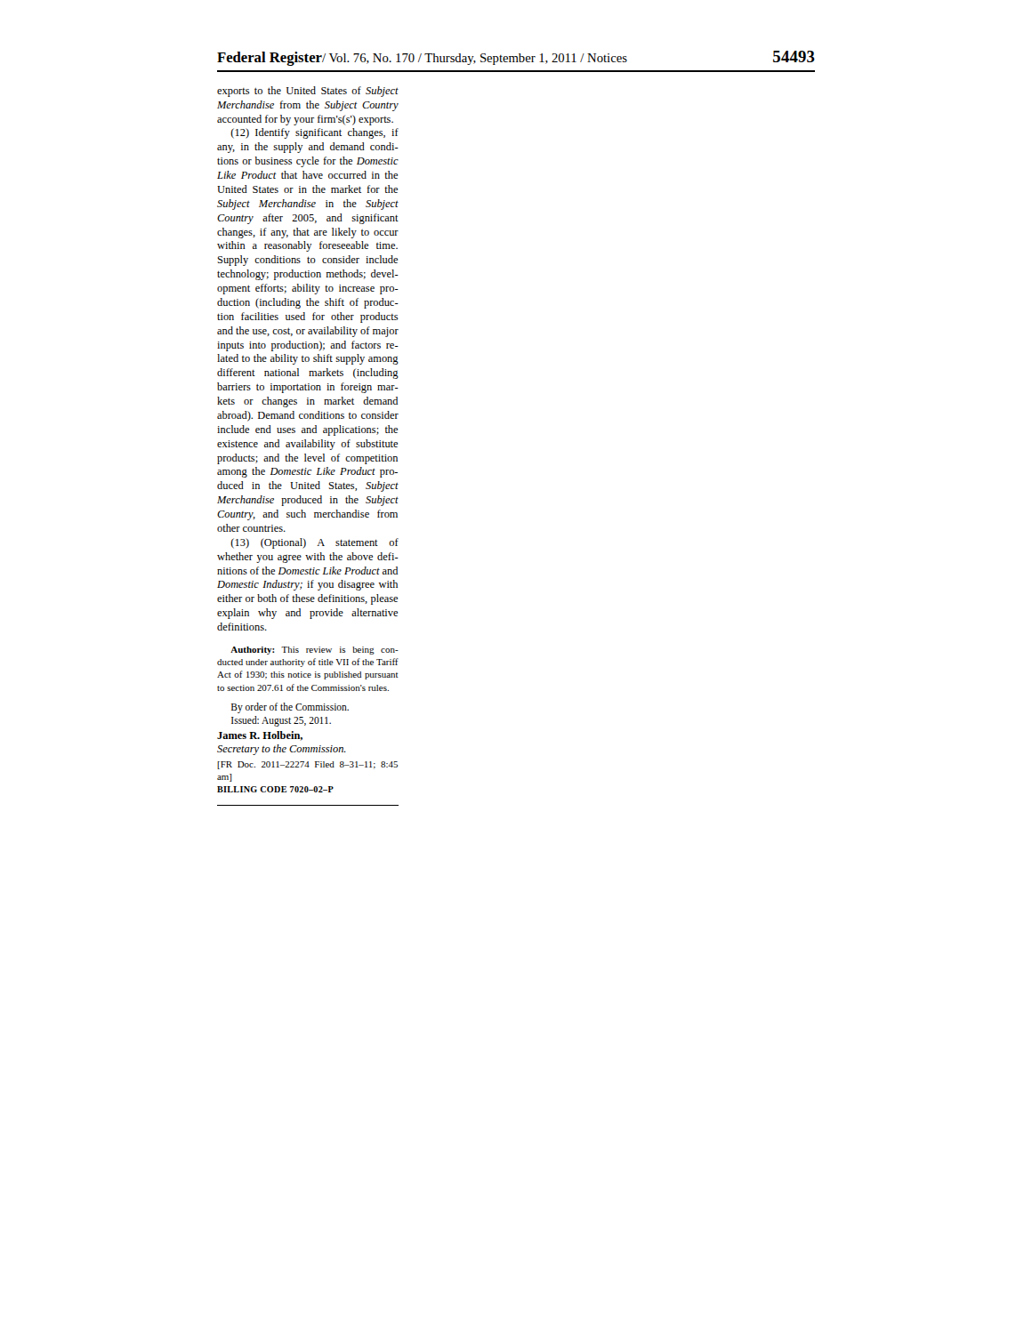Federal Register/ Vol. 76, No. 170 / Thursday, September 1, 2011 / Notices
54493
exports to the United States of Subject Merchandise from the Subject Country accounted for by your firm's(s') exports.
(12) Identify significant changes, if any, in the supply and demand conditions or business cycle for the Domestic Like Product that have occurred in the United States or in the market for the Subject Merchandise in the Subject Country after 2005, and significant changes, if any, that are likely to occur within a reasonably foreseeable time. Supply conditions to consider include technology; production methods; development efforts; ability to increase production (including the shift of production facilities used for other products and the use, cost, or availability of major inputs into production); and factors related to the ability to shift supply among different national markets (including barriers to importation in foreign markets or changes in market demand abroad). Demand conditions to consider include end uses and applications; the existence and availability of substitute products; and the level of competition among the Domestic Like Product produced in the United States, Subject Merchandise produced in the Subject Country, and such merchandise from other countries.
(13) (Optional) A statement of whether you agree with the above definitions of the Domestic Like Product and Domestic Industry; if you disagree with either or both of these definitions, please explain why and provide alternative definitions.
Authority: This review is being conducted under authority of title VII of the Tariff Act of 1930; this notice is published pursuant to section 207.61 of the Commission's rules.
By order of the Commission.
Issued: August 25, 2011.
James R. Holbein,
Secretary to the Commission.
[FR Doc. 2011–22274 Filed 8–31–11; 8:45 am]
BILLING CODE 7020–02–P